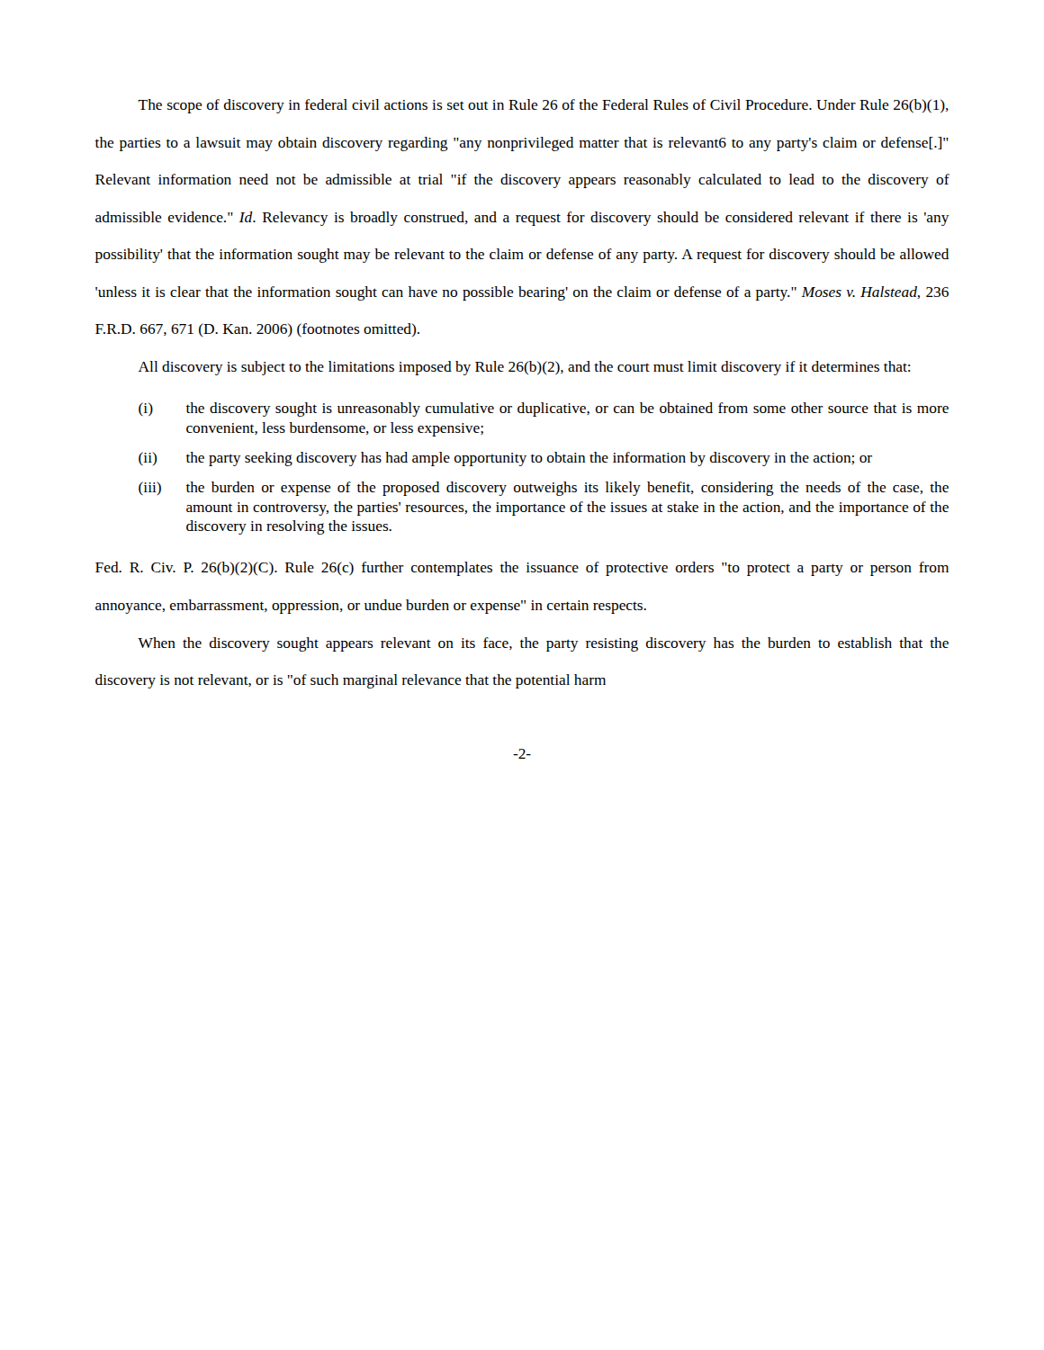The scope of discovery in federal civil actions is set out in Rule 26 of the Federal Rules of Civil Procedure. Under Rule 26(b)(1), the parties to a lawsuit may obtain discovery regarding "any nonprivileged matter that is relevant6 to any party's claim or defense[.]" Relevant information need not be admissible at trial "if the discovery appears reasonably calculated to lead to the discovery of admissible evidence." Id. Relevancy is broadly construed, and a request for discovery should be considered relevant if there is 'any possibility' that the information sought may be relevant to the claim or defense of any party. A request for discovery should be allowed 'unless it is clear that the information sought can have no possible bearing' on the claim or defense of a party." Moses v. Halstead, 236 F.R.D. 667, 671 (D. Kan. 2006) (footnotes omitted).
All discovery is subject to the limitations imposed by Rule 26(b)(2), and the court must limit discovery if it determines that:
(i)
the discovery sought is unreasonably cumulative or duplicative, or can be obtained from some other source that is more convenient, less burdensome, or less expensive;
(ii)
the party seeking discovery has had ample opportunity to obtain the information by discovery in the action; or
(iii)
the burden or expense of the proposed discovery outweighs its likely benefit, considering the needs of the case, the amount in controversy, the parties' resources, the importance of the issues at stake in the action, and the importance of the discovery in resolving the issues.
Fed. R. Civ. P. 26(b)(2)(C). Rule 26(c) further contemplates the issuance of protective orders "to protect a party or person from annoyance, embarrassment, oppression, or undue burden or expense" in certain respects.
When the discovery sought appears relevant on its face, the party resisting discovery has the burden to establish that the discovery is not relevant, or is "of such marginal relevance that the potential harm
-2-